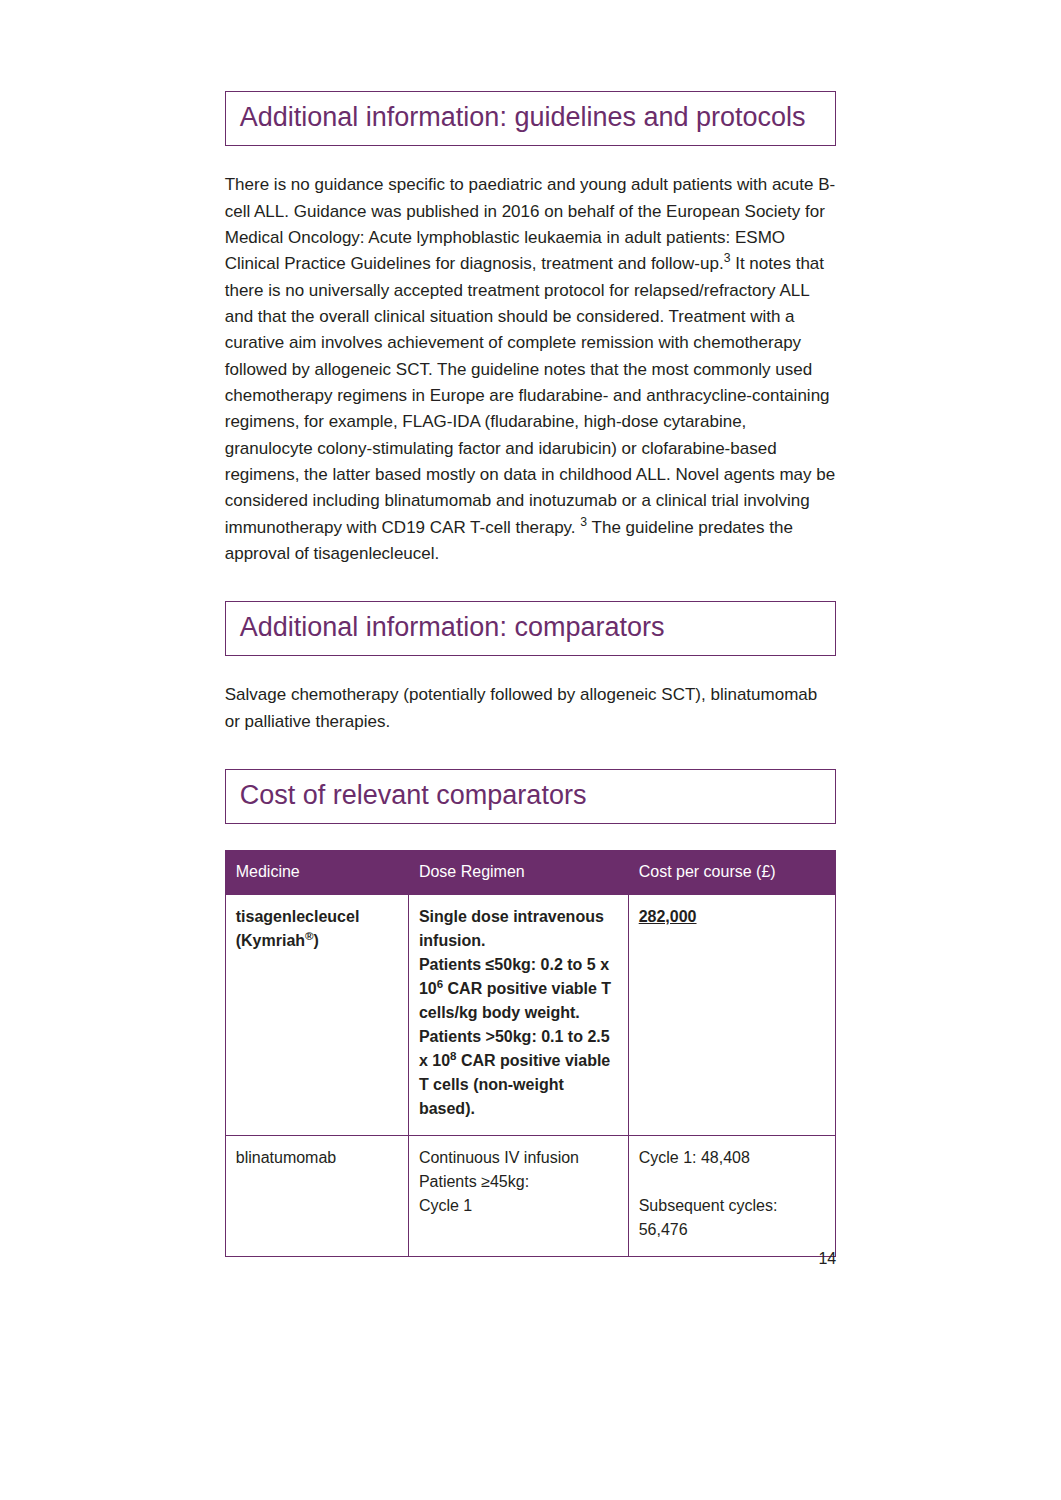Additional information: guidelines and protocols
There is no guidance specific to paediatric and young adult patients with acute B-cell ALL. Guidance was published in 2016 on behalf of the European Society for Medical Oncology: Acute lymphoblastic leukaemia in adult patients: ESMO Clinical Practice Guidelines for diagnosis, treatment and follow-up.3 It notes that there is no universally accepted treatment protocol for relapsed/refractory ALL and that the overall clinical situation should be considered. Treatment with a curative aim involves achievement of complete remission with chemotherapy followed by allogeneic SCT. The guideline notes that the most commonly used chemotherapy regimens in Europe are fludarabine- and anthracycline-containing regimens, for example, FLAG-IDA (fludarabine, high-dose cytarabine, granulocyte colony-stimulating factor and idarubicin) or clofarabine-based regimens, the latter based mostly on data in childhood ALL. Novel agents may be considered including blinatumomab and inotuzumab or a clinical trial involving immunotherapy with CD19 CAR T-cell therapy. 3 The guideline predates the approval of tisagenlecleucel.
Additional information: comparators
Salvage chemotherapy (potentially followed by allogeneic SCT), blinatumomab or palliative therapies.
Cost of relevant comparators
| Medicine | Dose Regimen | Cost per course (£) |
| --- | --- | --- |
| tisagenlecleucel (Kymriah ® ) | Single dose intravenous infusion. Patients ≤50kg: 0.2 to 5 x 10 6 CAR positive viable T cells/kg body weight. Patients >50kg: 0.1 to 2.5 x 10 8 CAR positive viable T cells (non-weight based). | 282,000 |
| blinatumomab | Continuous IV infusion Patients ≥45kg: Cycle 1 | Cycle 1: 48,408 Subsequent cycles: 56,476 |
14